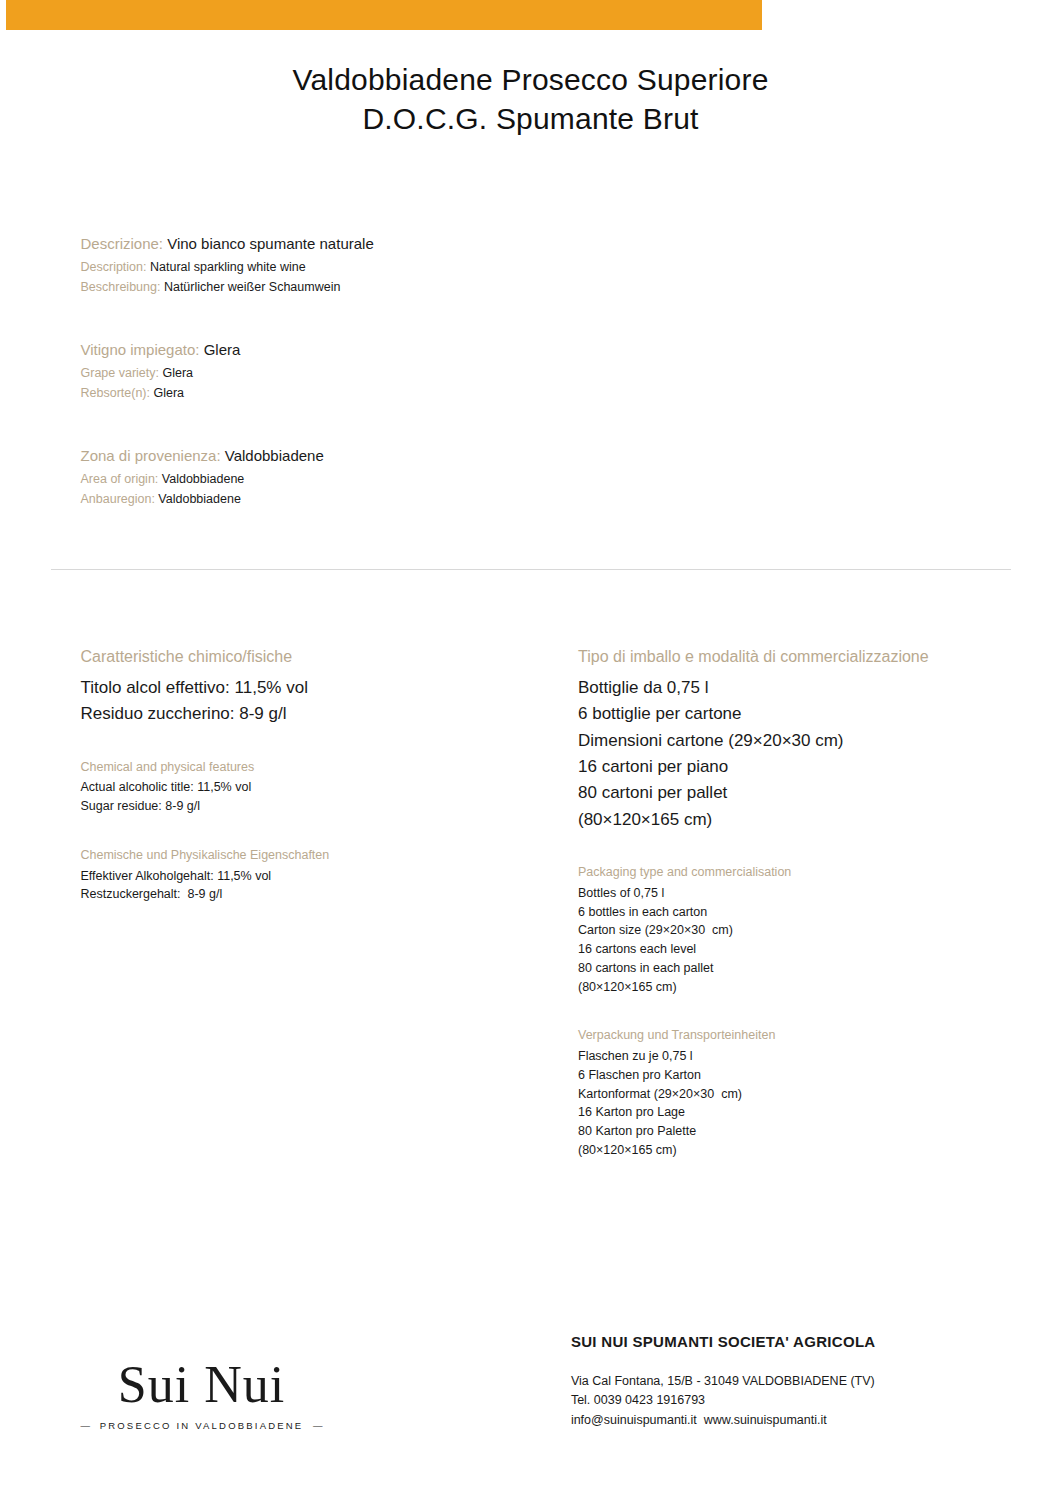Valdobbiadene Prosecco Superiore
D.O.C.G. Spumante Brut
Descrizione: Vino bianco spumante naturale
Description: Natural sparkling white wine
Beschreibung: Natürlicher weißer Schaumwein
Vitigno impiegato: Glera
Grape variety: Glera
Rebsorte(n): Glera
Zona di provenienza: Valdobbiadene
Area of origin: Valdobbiadene
Anbauregion: Valdobbiadene
Caratteristiche chimico/fisiche
Titolo alcol effettivo: 11,5% vol
Residuo zuccherino: 8-9 g/l
Chemical and physical features
Actual alcoholic title: 11,5% vol
Sugar residue: 8-9 g/l
Chemische und Physikalische Eigenschaften
Effektiver Alkoholgehalt: 11,5% vol
Restzuckergehalt: 8-9 g/l
Tipo di imballo e modalità di commercializzazione
Bottiglie da 0,75 l
6 bottiglie per cartone
Dimensioni cartone (29×20×30 cm)
16 cartoni per piano
80 cartoni per pallet
(80×120×165 cm)
Packaging type and commercialisation
Bottles of 0,75 l
6 bottles in each carton
Carton size (29×20×30 cm)
16 cartons each level
80 cartons in each pallet
(80×120×165 cm)
Verpackung und Transporteinheiten
Flaschen zu je 0,75 l
6 Flaschen pro Karton
Kartonformat (29×20×30 cm)
16 Karton pro Lage
80 Karton pro Palette
(80×120×165 cm)
Sui Nui
— PROSECCO IN VALDOBBIADENE —
SUI NUI SPUMANTI SOCIETA' AGRICOLA
Via Cal Fontana, 15/B - 31049 VALDOBBIADENE (TV)
Tel. 0039 0423 1916793
info@suinuispumanti.it www.suinuispumanti.it